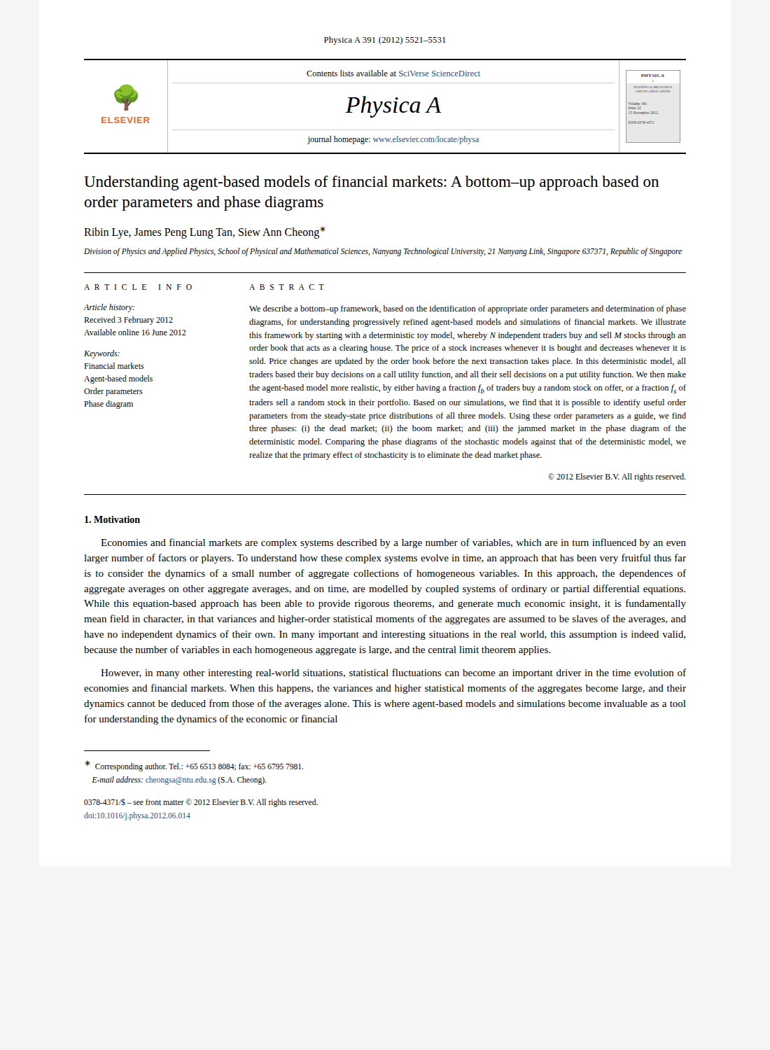Physica A 391 (2012) 5521–5531
🌳
ELSEVIER
Contents lists available at SciVerse ScienceDirect
Physica A
journal homepage: www.elsevier.com/locate/physa
PHYSICA
A
STATISTICAL MECHANICS
AND ITS APPLICATIONS
Volume 391 Issue 22 15 November 2012 ISSN 0378-4371
Understanding agent-based models of financial markets: A bottom–up approach based on order parameters and phase diagrams
Ribin Lye, James Peng Lung Tan, Siew Ann Cheong∗
Division of Physics and Applied Physics, School of Physical and Mathematical Sciences, Nanyang Technological University, 21 Nanyang Link, Singapore 637371, Republic of Singapore
A R T I C L E I N F O
Article history:
Received 3 February 2012
Available online 16 June 2012
Keywords:
Financial markets
Agent-based models
Order parameters
Phase diagram
A B S T R A C T
We describe a bottom–up framework, based on the identification of appropriate order parameters and determination of phase diagrams, for understanding progressively refined agent-based models and simulations of financial markets. We illustrate this framework by starting with a deterministic toy model, whereby N independent traders buy and sell M stocks through an order book that acts as a clearing house. The price of a stock increases whenever it is bought and decreases whenever it is sold. Price changes are updated by the order book before the next transaction takes place. In this deterministic model, all traders based their buy decisions on a call utility function, and all their sell decisions on a put utility function. We then make the agent-based model more realistic, by either having a fraction fb of traders buy a random stock on offer, or a fraction fs of traders sell a random stock in their portfolio. Based on our simulations, we find that it is possible to identify useful order parameters from the steady-state price distributions of all three models. Using these order parameters as a guide, we find three phases: (i) the dead market; (ii) the boom market; and (iii) the jammed market in the phase diagram of the deterministic model. Comparing the phase diagrams of the stochastic models against that of the deterministic model, we realize that the primary effect of stochasticity is to eliminate the dead market phase.
© 2012 Elsevier B.V. All rights reserved.
1. Motivation
Economies and financial markets are complex systems described by a large number of variables, which are in turn influenced by an even larger number of factors or players. To understand how these complex systems evolve in time, an approach that has been very fruitful thus far is to consider the dynamics of a small number of aggregate collections of homogeneous variables. In this approach, the dependences of aggregate averages on other aggregate averages, and on time, are modelled by coupled systems of ordinary or partial differential equations. While this equation-based approach has been able to provide rigorous theorems, and generate much economic insight, it is fundamentally mean field in character, in that variances and higher-order statistical moments of the aggregates are assumed to be slaves of the averages, and have no independent dynamics of their own. In many important and interesting situations in the real world, this assumption is indeed valid, because the number of variables in each homogeneous aggregate is large, and the central limit theorem applies.
However, in many other interesting real-world situations, statistical fluctuations can become an important driver in the time evolution of economies and financial markets. When this happens, the variances and higher statistical moments of the aggregates become large, and their dynamics cannot be deduced from those of the averages alone. This is where agent-based models and simulations become invaluable as a tool for understanding the dynamics of the economic or financial
∗ Corresponding author. Tel.: +65 6513 8084; fax: +65 6795 7981.
E-mail address: cheongsa@ntu.edu.sg (S.A. Cheong).
0378-4371/$ – see front matter © 2012 Elsevier B.V. All rights reserved.
doi:10.1016/j.physa.2012.06.014